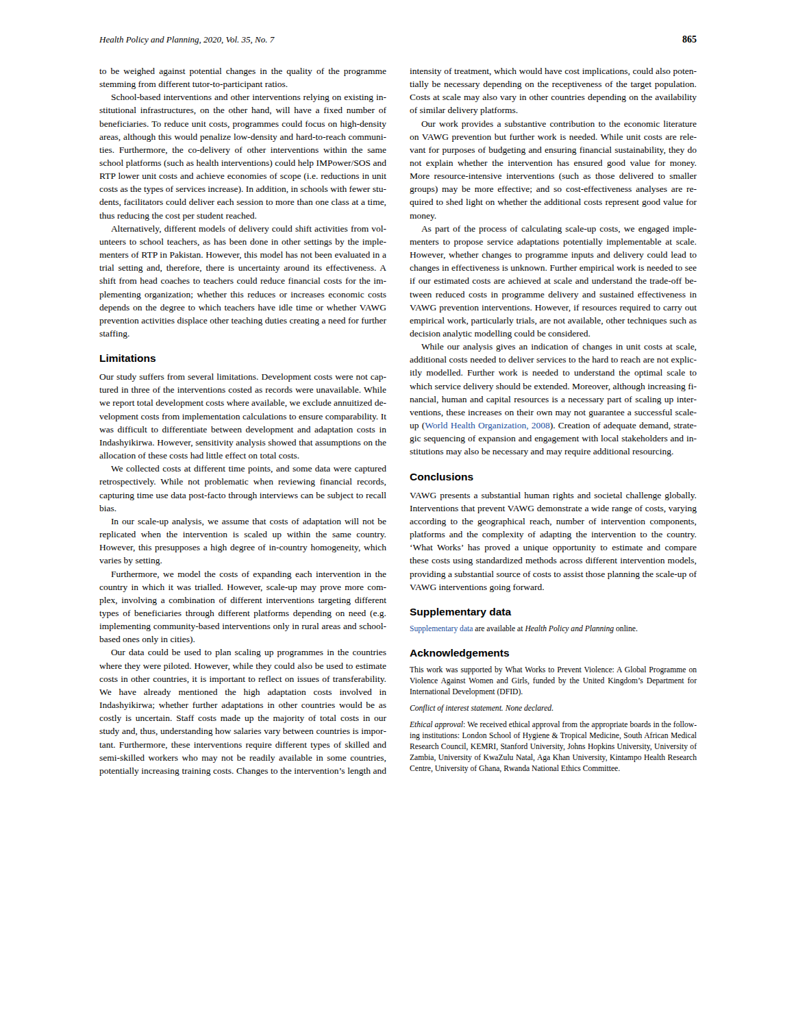Health Policy and Planning, 2020, Vol. 35, No. 7
865
to be weighed against potential changes in the quality of the programme stemming from different tutor-to-participant ratios.
School-based interventions and other interventions relying on existing institutional infrastructures, on the other hand, will have a fixed number of beneficiaries. To reduce unit costs, programmes could focus on high-density areas, although this would penalize low-density and hard-to-reach communities. Furthermore, the co-delivery of other interventions within the same school platforms (such as health interventions) could help IMPower/SOS and RTP lower unit costs and achieve economies of scope (i.e. reductions in unit costs as the types of services increase). In addition, in schools with fewer students, facilitators could deliver each session to more than one class at a time, thus reducing the cost per student reached.
Alternatively, different models of delivery could shift activities from volunteers to school teachers, as has been done in other settings by the implementers of RTP in Pakistan. However, this model has not been evaluated in a trial setting and, therefore, there is uncertainty around its effectiveness. A shift from head coaches to teachers could reduce financial costs for the implementing organization; whether this reduces or increases economic costs depends on the degree to which teachers have idle time or whether VAWG prevention activities displace other teaching duties creating a need for further staffing.
Limitations
Our study suffers from several limitations. Development costs were not captured in three of the interventions costed as records were unavailable. While we report total development costs where available, we exclude annuitized development costs from implementation calculations to ensure comparability. It was difficult to differentiate between development and adaptation costs in Indashyikirwa. However, sensitivity analysis showed that assumptions on the allocation of these costs had little effect on total costs.
We collected costs at different time points, and some data were captured retrospectively. While not problematic when reviewing financial records, capturing time use data post-facto through interviews can be subject to recall bias.
In our scale-up analysis, we assume that costs of adaptation will not be replicated when the intervention is scaled up within the same country. However, this presupposes a high degree of in-country homogeneity, which varies by setting.
Furthermore, we model the costs of expanding each intervention in the country in which it was trialled. However, scale-up may prove more complex, involving a combination of different interventions targeting different types of beneficiaries through different platforms depending on need (e.g. implementing community-based interventions only in rural areas and school-based ones only in cities).
Our data could be used to plan scaling up programmes in the countries where they were piloted. However, while they could also be used to estimate costs in other countries, it is important to reflect on issues of transferability. We have already mentioned the high adaptation costs involved in Indashyikirwa; whether further adaptations in other countries would be as costly is uncertain. Staff costs made up the majority of total costs in our study and, thus, understanding how salaries vary between countries is important. Furthermore, these interventions require different types of skilled and semi-skilled workers who may not be readily available in some countries, potentially increasing training costs. Changes to the intervention’s length and intensity of treatment, which would have cost implications, could also potentially be necessary depending on the receptiveness of the target population. Costs at scale may also vary in other countries depending on the availability of similar delivery platforms.
Our work provides a substantive contribution to the economic literature on VAWG prevention but further work is needed. While unit costs are relevant for purposes of budgeting and ensuring financial sustainability, they do not explain whether the intervention has ensured good value for money. More resource-intensive interventions (such as those delivered to smaller groups) may be more effective; and so cost-effectiveness analyses are required to shed light on whether the additional costs represent good value for money.
As part of the process of calculating scale-up costs, we engaged implementers to propose service adaptations potentially implementable at scale. However, whether changes to programme inputs and delivery could lead to changes in effectiveness is unknown. Further empirical work is needed to see if our estimated costs are achieved at scale and understand the trade-off between reduced costs in programme delivery and sustained effectiveness in VAWG prevention interventions. However, if resources required to carry out empirical work, particularly trials, are not available, other techniques such as decision analytic modelling could be considered.
While our analysis gives an indication of changes in unit costs at scale, additional costs needed to deliver services to the hard to reach are not explicitly modelled. Further work is needed to understand the optimal scale to which service delivery should be extended. Moreover, although increasing financial, human and capital resources is a necessary part of scaling up interventions, these increases on their own may not guarantee a successful scale-up (World Health Organization, 2008). Creation of adequate demand, strategic sequencing of expansion and engagement with local stakeholders and institutions may also be necessary and may require additional resourcing.
Conclusions
VAWG presents a substantial human rights and societal challenge globally. Interventions that prevent VAWG demonstrate a wide range of costs, varying according to the geographical reach, number of intervention components, platforms and the complexity of adapting the intervention to the country. ‘What Works’ has proved a unique opportunity to estimate and compare these costs using standardized methods across different intervention models, providing a substantial source of costs to assist those planning the scale-up of VAWG interventions going forward.
Supplementary data
Supplementary data are available at Health Policy and Planning online.
Acknowledgements
This work was supported by What Works to Prevent Violence: A Global Programme on Violence Against Women and Girls, funded by the United Kingdom’s Department for International Development (DFID).
Conflict of interest statement. None declared.
Ethical approval: We received ethical approval from the appropriate boards in the following institutions: London School of Hygiene & Tropical Medicine, South African Medical Research Council, KEMRI, Stanford University, Johns Hopkins University, University of Zambia, University of KwaZulu Natal, Aga Khan University, Kintampo Health Research Centre, University of Ghana, Rwanda National Ethics Committee.